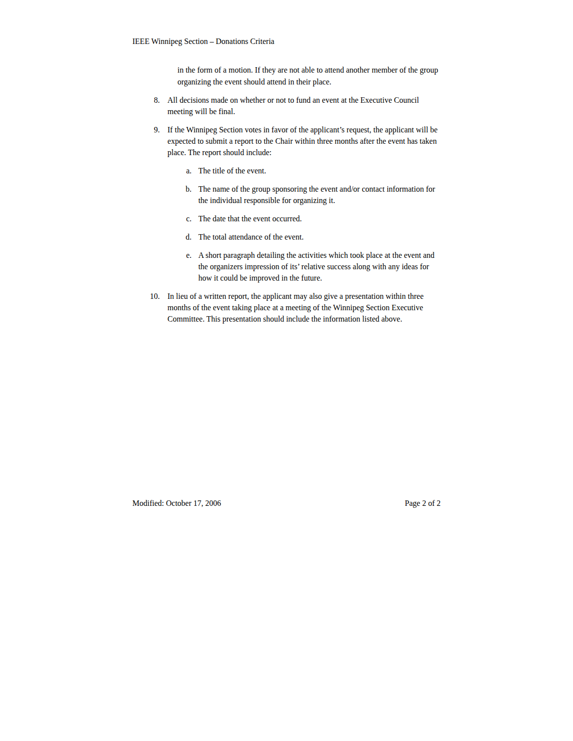IEEE Winnipeg Section – Donations Criteria
in the form of a motion. If they are not able to attend another member of the group organizing the event should attend in their place.
All decisions made on whether or not to fund an event at the Executive Council meeting will be final.
If the Winnipeg Section votes in favor of the applicant’s request, the applicant will be expected to submit a report to the Chair within three months after the event has taken place. The report should include:
The title of the event.
The name of the group sponsoring the event and/or contact information for the individual responsible for organizing it.
The date that the event occurred.
The total attendance of the event.
A short paragraph detailing the activities which took place at the event and the organizers impression of its’ relative success along with any ideas for how it could be improved in the future.
In lieu of a written report, the applicant may also give a presentation within three months of the event taking place at a meeting of the Winnipeg Section Executive Committee. This presentation should include the information listed above.
Modified: October 17, 2006 Page 2 of 2